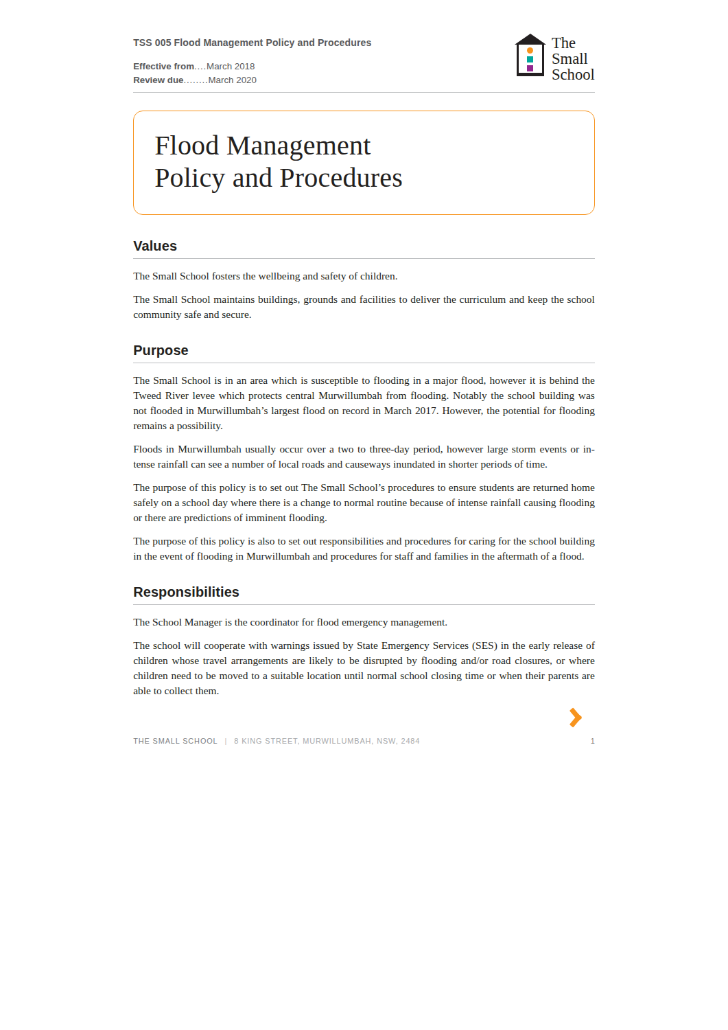The Small School
TSS 005 Flood Management Policy and Procedures
Effective from.... March 2018
Review due........ March 2020
Flood Management
Policy and Procedures
Values
The Small School fosters the wellbeing and safety of children.
The Small School maintains buildings, grounds and facilities to deliver the curriculum and keep the school community safe and secure.
Purpose
The Small School is in an area which is susceptible to flooding in a major flood, however it is behind the Tweed River levee which protects central Murwillumbah from flooding. Notably the school building was not flooded in Murwillumbah’s largest flood on record in March 2017. However, the potential for flooding remains a possibility.
Floods in Murwillumbah usually occur over a two to three-day period, however large storm events or intense rainfall can see a number of local roads and causeways inundated in shorter periods of time.
The purpose of this policy is to set out The Small School’s procedures to ensure students are returned home safely on a school day where there is a change to normal routine because of intense rainfall causing flooding or there are predictions of imminent flooding.
The purpose of this policy is also to set out responsibilities and procedures for caring for the school building in the event of flooding in Murwillumbah and procedures for staff and families in the aftermath of a flood.
Responsibilities
The School Manager is the coordinator for flood emergency management.
The school will cooperate with warnings issued by State Emergency Services (SES) in the early release of children whose travel arrangements are likely to be disrupted by flooding and/or road closures, or where children need to be moved to a suitable location until normal school closing time or when their parents are able to collect them.
THE SMALL SCHOOL | 8 KING STREET, MURWILLUMBAH, NSW, 2484 1